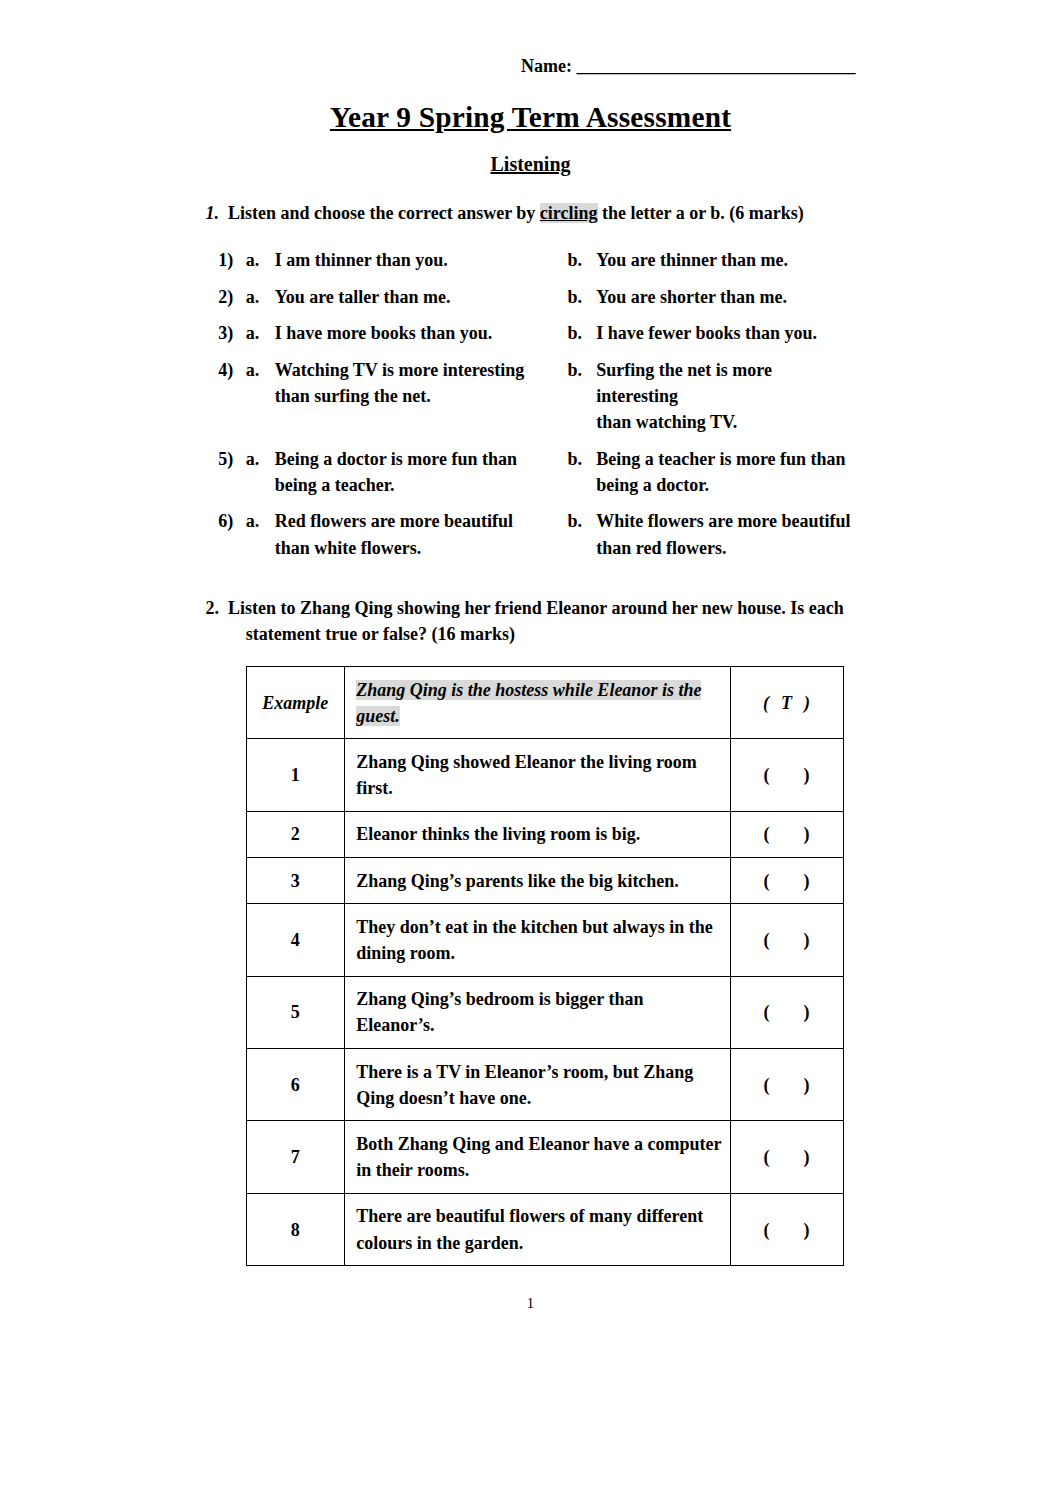Name: _______________________________
Year 9 Spring Term Assessment
Listening
1. Listen and choose the correct answer by circling the letter a or b. (6 marks)
| 1) | a. | I am thinner than you. | b. | You are thinner than me. |
| 2) | a. | You are taller than me. | b. | You are shorter than me. |
| 3) | a. | I have more books than you. | b. | I have fewer books than you. |
| 4) | a. | Watching TV is more interesting than surfing the net. | b. | Surfing the net is more interesting than watching TV. |
| 5) | a. | Being a doctor is more fun than being a teacher. | b. | Being a teacher is more fun than being a doctor. |
| 6) | a. | Red flowers are more beautiful than white flowers. | b. | White flowers are more beautiful than red flowers. |
2. Listen to Zhang Qing showing her friend Eleanor around her new house. Is each statement true or false? (16 marks)
| Example | Zhang Qing is the hostess while Eleanor is the guest. | ( T ) |
| 1 | Zhang Qing showed Eleanor the living room first. | ( ) |
| 2 | Eleanor thinks the living room is big. | ( ) |
| 3 | Zhang Qing’s parents like the big kitchen. | ( ) |
| 4 | They don’t eat in the kitchen but always in the dining room. | ( ) |
| 5 | Zhang Qing’s bedroom is bigger than Eleanor’s. | ( ) |
| 6 | There is a TV in Eleanor’s room, but Zhang Qing doesn’t have one. | ( ) |
| 7 | Both Zhang Qing and Eleanor have a computer in their rooms. | ( ) |
| 8 | There are beautiful flowers of many different colours in the garden. | ( ) |
1